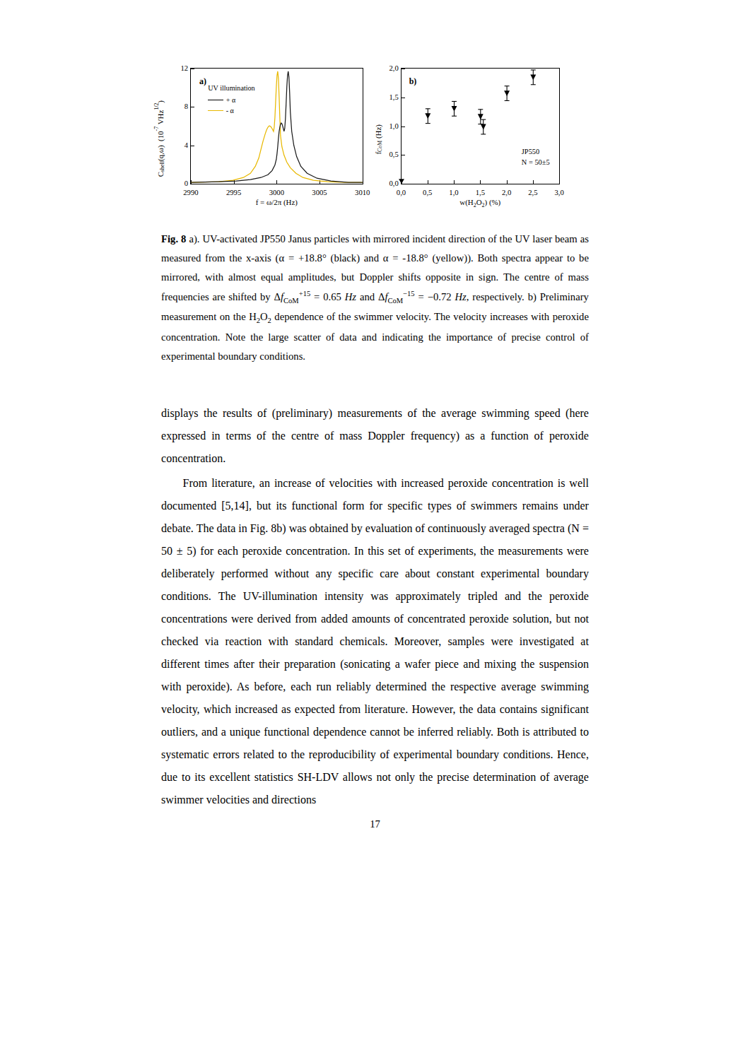Cshell(q,ω) (10-7 VHz1/2)
a) 12 8 4 0 2990 2995 3000 3005 3010
UV illumination
+ α
- α
f = ω/2π (Hz)
fCoM (Hz)
b) 2,0 1,5 1,0 0,5 0,0 0,0 0,5 1,0 1,5 2,0 2,5 3,0
JP550
N = 50±5
w(H2O2) (%)
Fig. 8 a). UV-activated JP550 Janus particles with mirrored incident direction of the UV laser beam as measured from the x-axis (α = +18.8° (black) and α = -18.8° (yellow)). Both spectra appear to be mirrored, with almost equal amplitudes, but Doppler shifts opposite in sign. The centre of mass frequencies are shifted by ΔfCoM+15 = 0.65 Hz and ΔfCoM−15 = −0.72 Hz, respectively. b) Preliminary measurement on the H2O2 dependence of the swimmer velocity. The velocity increases with peroxide concentration. Note the large scatter of data and indicating the importance of precise control of experimental boundary conditions.
displays the results of (preliminary) measurements of the average swimming speed (here expressed in terms of the centre of mass Doppler frequency) as a function of peroxide concentration.
From literature, an increase of velocities with increased peroxide concentration is well documented [5,14], but its functional form for specific types of swimmers remains under debate. The data in Fig. 8b) was obtained by evaluation of continuously averaged spectra (N = 50 ± 5) for each peroxide concentration. In this set of experiments, the measurements were deliberately performed without any specific care about constant experimental boundary conditions. The UV-illumination intensity was approximately tripled and the peroxide concentrations were derived from added amounts of concentrated peroxide solution, but not checked via reaction with standard chemicals. Moreover, samples were investigated at different times after their preparation (sonicating a wafer piece and mixing the suspension with peroxide). As before, each run reliably determined the respective average swimming velocity, which increased as expected from literature. However, the data contains significant outliers, and a unique functional dependence cannot be inferred reliably. Both is attributed to systematic errors related to the reproducibility of experimental boundary conditions. Hence, due to its excellent statistics SH-LDV allows not only the precise determination of average swimmer velocities and directions
17